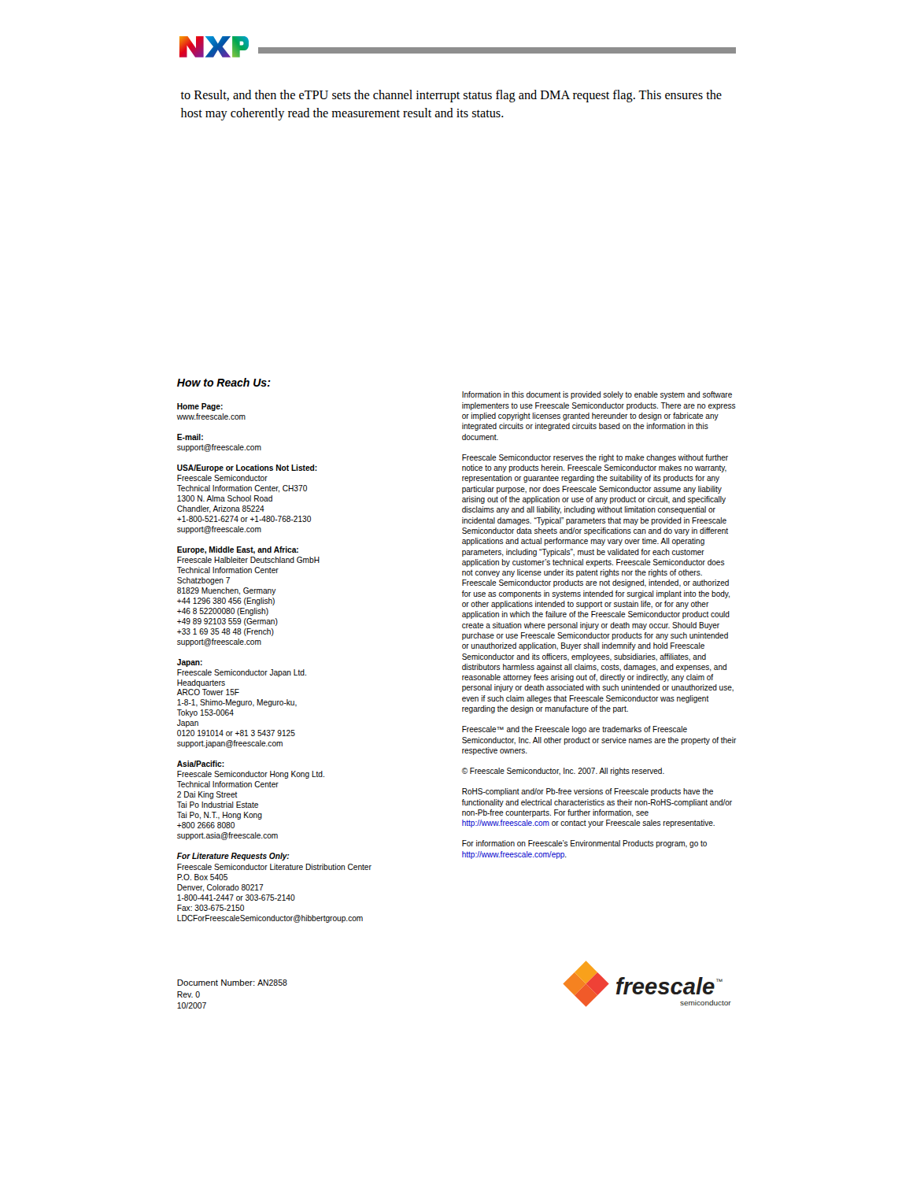to Result, and then the eTPU sets the channel interrupt status flag and DMA request flag. This ensures the host may coherently read the measurement result and its status.
How to Reach Us:
Home Page:
www.freescale.com
E-mail:
support@freescale.com
USA/Europe or Locations Not Listed:
Freescale Semiconductor
Technical Information Center, CH370
1300 N. Alma School Road
Chandler, Arizona 85224
+1-800-521-6274 or +1-480-768-2130
support@freescale.com
Europe, Middle East, and Africa:
Freescale Halbleiter Deutschland GmbH
Technical Information Center
Schatzbogen 7
81829 Muenchen, Germany
+44 1296 380 456 (English)
+46 8 52200080 (English)
+49 89 92103 559 (German)
+33 1 69 35 48 48 (French)
support@freescale.com
Japan:
Freescale Semiconductor Japan Ltd.
Headquarters
ARCO Tower 15F
1-8-1, Shimo-Meguro, Meguro-ku,
Tokyo 153-0064
Japan
0120 191014 or +81 3 5437 9125
support.japan@freescale.com
Asia/Pacific:
Freescale Semiconductor Hong Kong Ltd.
Technical Information Center
2 Dai King Street
Tai Po Industrial Estate
Tai Po, N.T., Hong Kong
+800 2666 8080
support.asia@freescale.com
For Literature Requests Only:
Freescale Semiconductor Literature Distribution Center
P.O. Box 5405
Denver, Colorado 80217
1-800-441-2447 or 303-675-2140
Fax: 303-675-2150
LDCForFreescaleSemiconductor@hibbertgroup.com
Information in this document is provided solely to enable system and software implementers to use Freescale Semiconductor products. There are no express or implied copyright licenses granted hereunder to design or fabricate any integrated circuits or integrated circuits based on the information in this document.
Freescale Semiconductor reserves the right to make changes without further notice to any products herein. Freescale Semiconductor makes no warranty, representation or guarantee regarding the suitability of its products for any particular purpose, nor does Freescale Semiconductor assume any liability arising out of the application or use of any product or circuit, and specifically disclaims any and all liability, including without limitation consequential or incidental damages. “Typical” parameters that may be provided in Freescale Semiconductor data sheets and/or specifications can and do vary in different applications and actual performance may vary over time. All operating parameters, including “Typicals”, must be validated for each customer application by customer’s technical experts. Freescale Semiconductor does not convey any license under its patent rights nor the rights of others. Freescale Semiconductor products are not designed, intended, or authorized for use as components in systems intended for surgical implant into the body, or other applications intended to support or sustain life, or for any other application in which the failure of the Freescale Semiconductor product could create a situation where personal injury or death may occur. Should Buyer purchase or use Freescale Semiconductor products for any such unintended or unauthorized application, Buyer shall indemnify and hold Freescale Semiconductor and its officers, employees, subsidiaries, affiliates, and distributors harmless against all claims, costs, damages, and expenses, and reasonable attorney fees arising out of, directly or indirectly, any claim of personal injury or death associated with such unintended or unauthorized use, even if such claim alleges that Freescale Semiconductor was negligent regarding the design or manufacture of the part.
Freescale™ and the Freescale logo are trademarks of Freescale Semiconductor, Inc. All other product or service names are the property of their respective owners.
© Freescale Semiconductor, Inc. 2007. All rights reserved.
RoHS-compliant and/or Pb-free versions of Freescale products have the functionality and electrical characteristics as their non-RoHS-compliant and/or non-Pb-free counterparts. For further information, see http://www.freescale.com or contact your Freescale sales representative.
For information on Freescale’s Environmental Products program, go to http://www.freescale.com/epp.
Document Number: AN2858
Rev. 0
10/2007
freescale ™ semiconductor